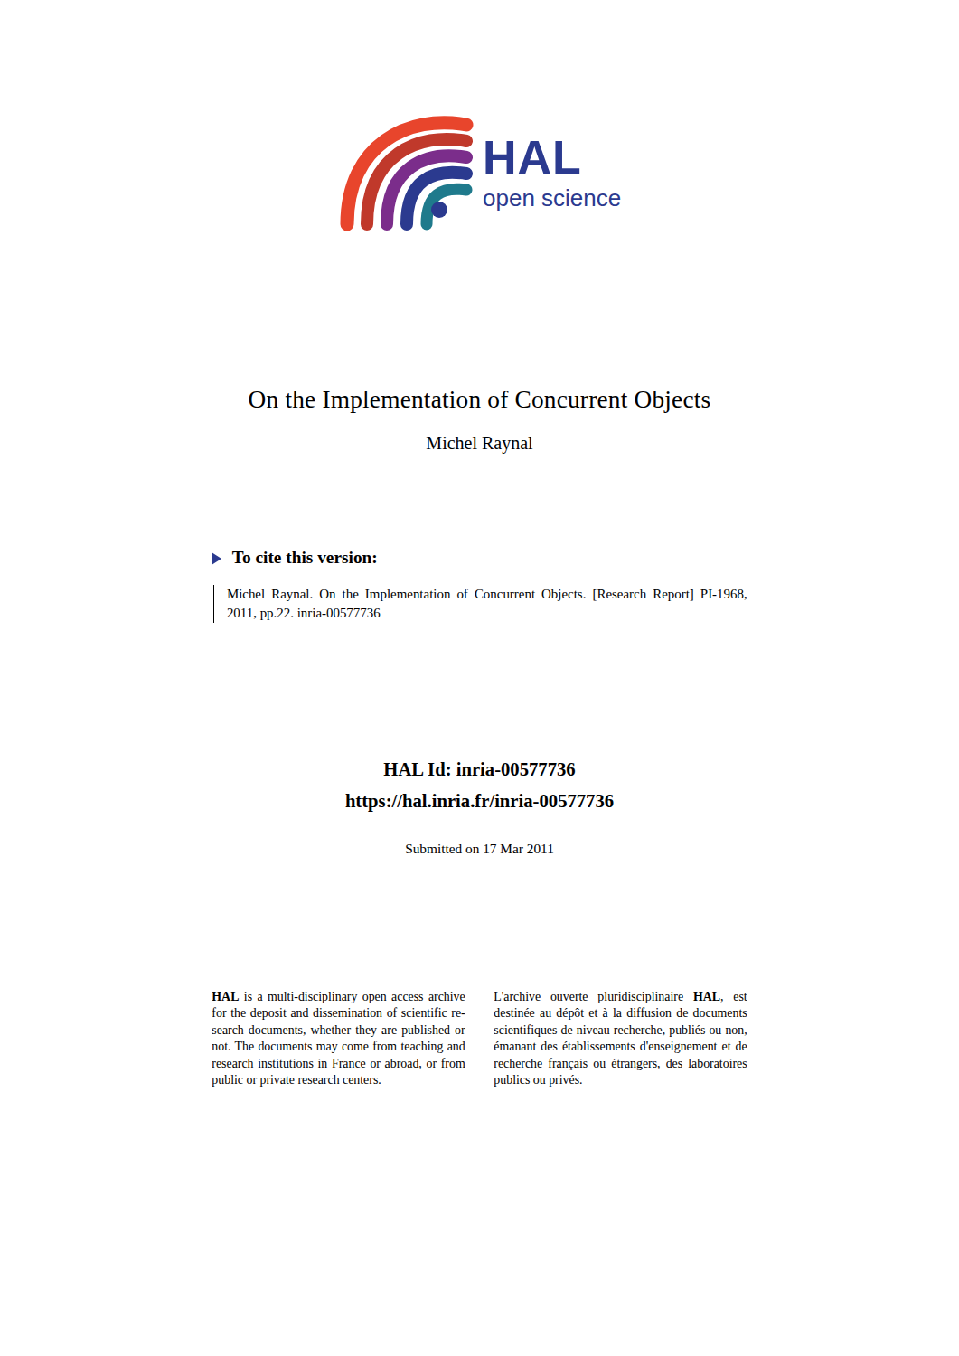HAL open science
On the Implementation of Concurrent Objects
Michel Raynal
To cite this version:
Michel Raynal. On the Implementation of Concurrent Objects. [Research Report] PI-1968, 2011, pp.22. inria-00577736
HAL Id: inria-00577736
https://hal.inria.fr/inria-00577736
Submitted on 17 Mar 2011
HAL is a multi-disciplinary open access archive for the deposit and dissemination of scientific research documents, whether they are published or not. The documents may come from teaching and research institutions in France or abroad, or from public or private research centers.
L'archive ouverte pluridisciplinaire HAL, est destinée au dépôt et à la diffusion de documents scientifiques de niveau recherche, publiés ou non, émanant des établissements d'enseignement et de recherche français ou étrangers, des laboratoires publics ou privés.